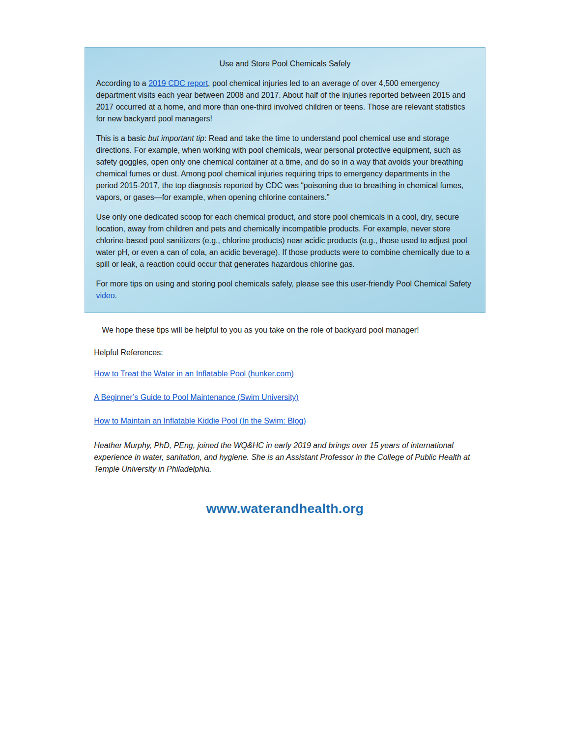Use and Store Pool Chemicals Safely
According to a 2019 CDC report, pool chemical injuries led to an average of over 4,500 emergency department visits each year between 2008 and 2017. About half of the injuries reported between 2015 and 2017 occurred at a home, and more than one-third involved children or teens. Those are relevant statistics for new backyard pool managers!
This is a basic but important tip: Read and take the time to understand pool chemical use and storage directions. For example, when working with pool chemicals, wear personal protective equipment, such as safety goggles, open only one chemical container at a time, and do so in a way that avoids your breathing chemical fumes or dust. Among pool chemical injuries requiring trips to emergency departments in the period 2015-2017, the top diagnosis reported by CDC was “poisoning due to breathing in chemical fumes, vapors, or gases—for example, when opening chlorine containers.”
Use only one dedicated scoop for each chemical product, and store pool chemicals in a cool, dry, secure location, away from children and pets and chemically incompatible products. For example, never store chlorine-based pool sanitizers (e.g., chlorine products) near acidic products (e.g., those used to adjust pool water pH, or even a can of cola, an acidic beverage). If those products were to combine chemically due to a spill or leak, a reaction could occur that generates hazardous chlorine gas.
For more tips on using and storing pool chemicals safely, please see this user-friendly Pool Chemical Safety video.
We hope these tips will be helpful to you as you take on the role of backyard pool manager!
Helpful References:
How to Treat the Water in an Inflatable Pool (hunker.com)
A Beginner’s Guide to Pool Maintenance (Swim University)
How to Maintain an Inflatable Kiddie Pool (In the Swim: Blog)
Heather Murphy, PhD, PEng, joined the WQ&HC in early 2019 and brings over 15 years of international experience in water, sanitation, and hygiene. She is an Assistant Professor in the College of Public Health at Temple University in Philadelphia.
www.waterandhealth.org